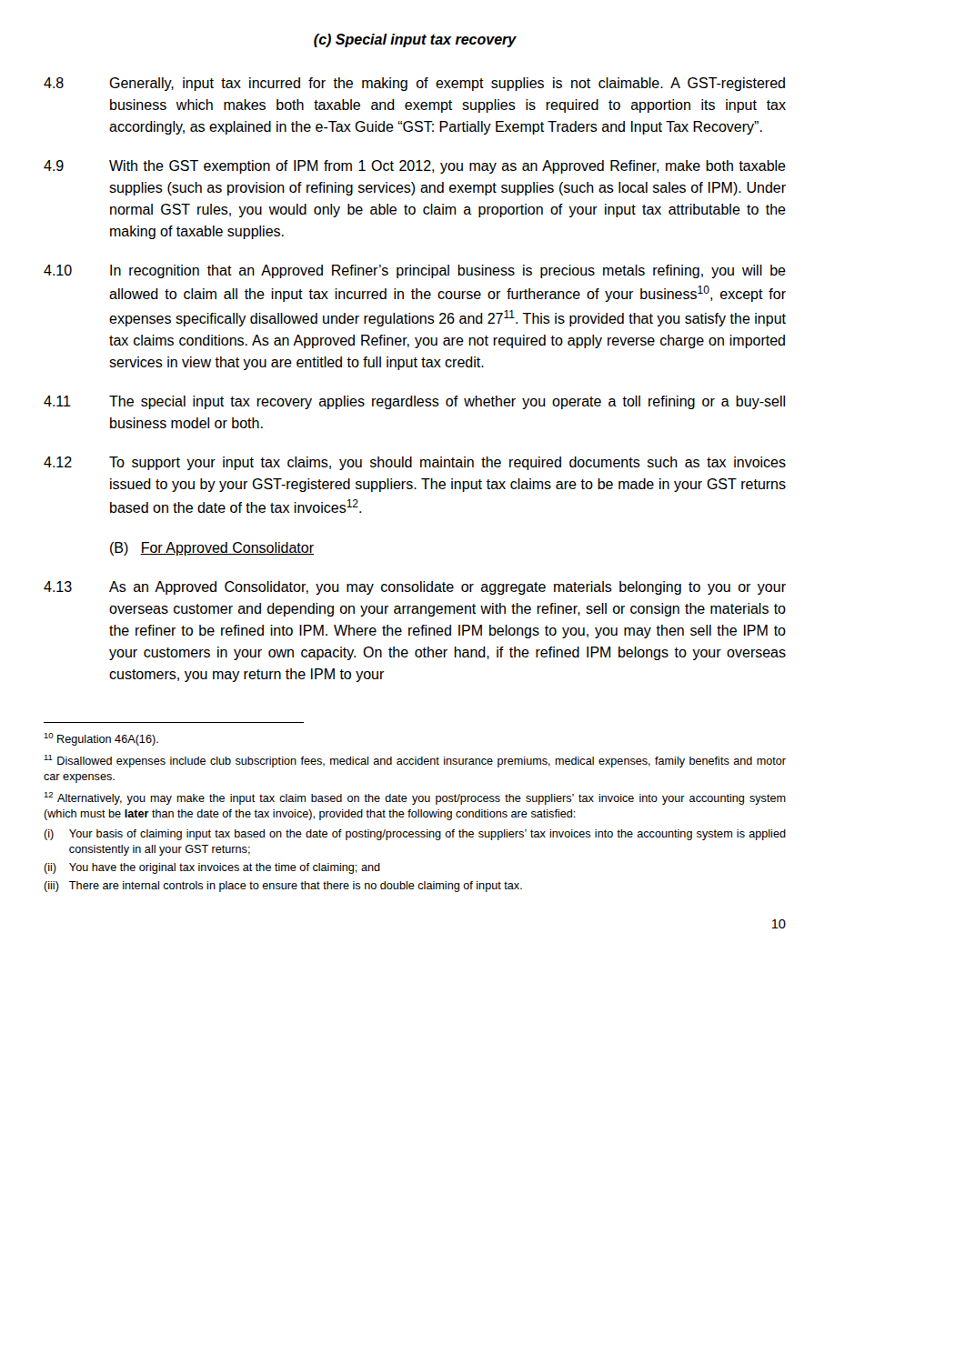(c) Special input tax recovery
4.8
Generally, input tax incurred for the making of exempt supplies is not claimable. A GST-registered business which makes both taxable and exempt supplies is required to apportion its input tax accordingly, as explained in the e-Tax Guide “GST: Partially Exempt Traders and Input Tax Recovery”.
4.9
With the GST exemption of IPM from 1 Oct 2012, you may as an Approved Refiner, make both taxable supplies (such as provision of refining services) and exempt supplies (such as local sales of IPM). Under normal GST rules, you would only be able to claim a proportion of your input tax attributable to the making of taxable supplies.
4.10
In recognition that an Approved Refiner’s principal business is precious metals refining, you will be allowed to claim all the input tax incurred in the course or furtherance of your business10, except for expenses specifically disallowed under regulations 26 and 2711. This is provided that you satisfy the input tax claims conditions. As an Approved Refiner, you are not required to apply reverse charge on imported services in view that you are entitled to full input tax credit.
4.11
The special input tax recovery applies regardless of whether you operate a toll refining or a buy-sell business model or both.
4.12
To support your input tax claims, you should maintain the required documents such as tax invoices issued to you by your GST-registered suppliers. The input tax claims are to be made in your GST returns based on the date of the tax invoices12.
(B) For Approved Consolidator
4.13
As an Approved Consolidator, you may consolidate or aggregate materials belonging to you or your overseas customer and depending on your arrangement with the refiner, sell or consign the materials to the refiner to be refined into IPM. Where the refined IPM belongs to you, you may then sell the IPM to your customers in your own capacity. On the other hand, if the refined IPM belongs to your overseas customers, you may return the IPM to your
10 Regulation 46A(16).
11 Disallowed expenses include club subscription fees, medical and accident insurance premiums, medical expenses, family benefits and motor car expenses.
12 Alternatively, you may make the input tax claim based on the date you post/process the suppliers’ tax invoice into your accounting system (which must be later than the date of the tax invoice), provided that the following conditions are satisfied:
(i) Your basis of claiming input tax based on the date of posting/processing of the suppliers’ tax invoices into the accounting system is applied consistently in all your GST returns;
(ii) You have the original tax invoices at the time of claiming; and
(iii) There are internal controls in place to ensure that there is no double claiming of input tax.
10